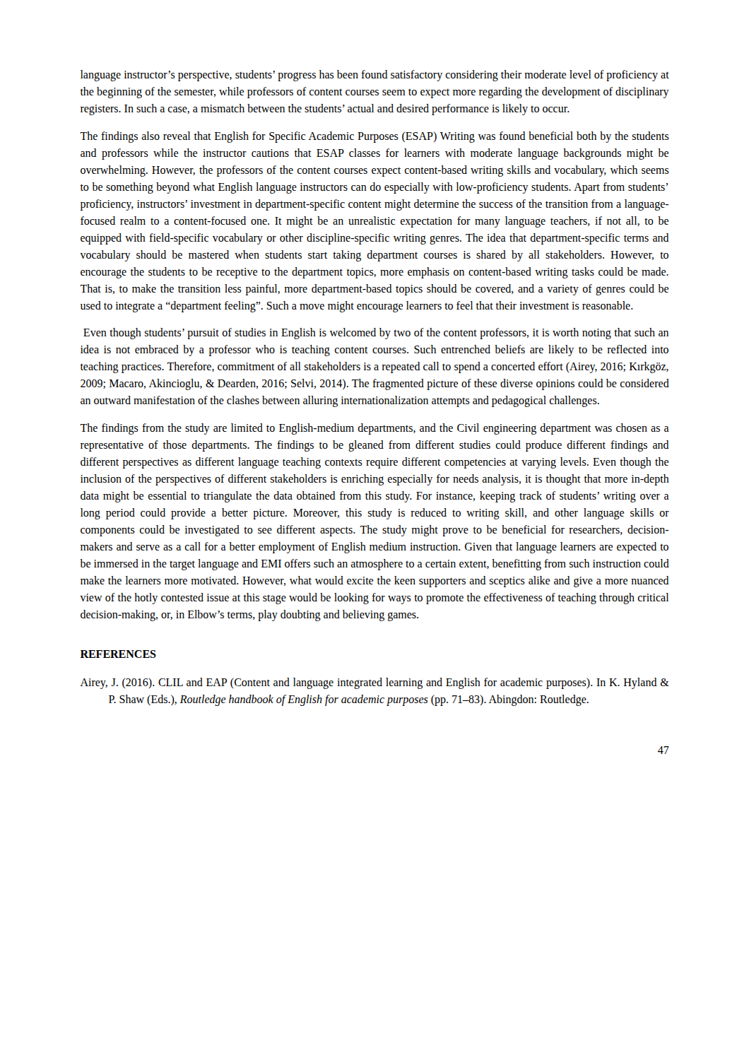language instructor’s perspective, students’ progress has been found satisfactory considering their moderate level of proficiency at the beginning of the semester, while professors of content courses seem to expect more regarding the development of disciplinary registers. In such a case, a mismatch between the students’ actual and desired performance is likely to occur.
The findings also reveal that English for Specific Academic Purposes (ESAP) Writing was found beneficial both by the students and professors while the instructor cautions that ESAP classes for learners with moderate language backgrounds might be overwhelming. However, the professors of the content courses expect content-based writing skills and vocabulary, which seems to be something beyond what English language instructors can do especially with low-proficiency students. Apart from students’ proficiency, instructors’ investment in department-specific content might determine the success of the transition from a language-focused realm to a content-focused one. It might be an unrealistic expectation for many language teachers, if not all, to be equipped with field-specific vocabulary or other discipline-specific writing genres. The idea that department-specific terms and vocabulary should be mastered when students start taking department courses is shared by all stakeholders. However, to encourage the students to be receptive to the department topics, more emphasis on content-based writing tasks could be made. That is, to make the transition less painful, more department-based topics should be covered, and a variety of genres could be used to integrate a “department feeling”. Such a move might encourage learners to feel that their investment is reasonable.
Even though students’ pursuit of studies in English is welcomed by two of the content professors, it is worth noting that such an idea is not embraced by a professor who is teaching content courses. Such entrenched beliefs are likely to be reflected into teaching practices. Therefore, commitment of all stakeholders is a repeated call to spend a concerted effort (Airey, 2016; Kırkgöz, 2009; Macaro, Akincioglu, & Dearden, 2016; Selvi, 2014). The fragmented picture of these diverse opinions could be considered an outward manifestation of the clashes between alluring internationalization attempts and pedagogical challenges.
The findings from the study are limited to English-medium departments, and the Civil engineering department was chosen as a representative of those departments. The findings to be gleaned from different studies could produce different findings and different perspectives as different language teaching contexts require different competencies at varying levels. Even though the inclusion of the perspectives of different stakeholders is enriching especially for needs analysis, it is thought that more in-depth data might be essential to triangulate the data obtained from this study. For instance, keeping track of students’ writing over a long period could provide a better picture. Moreover, this study is reduced to writing skill, and other language skills or components could be investigated to see different aspects. The study might prove to be beneficial for researchers, decision-makers and serve as a call for a better employment of English medium instruction. Given that language learners are expected to be immersed in the target language and EMI offers such an atmosphere to a certain extent, benefitting from such instruction could make the learners more motivated. However, what would excite the keen supporters and sceptics alike and give a more nuanced view of the hotly contested issue at this stage would be looking for ways to promote the effectiveness of teaching through critical decision-making, or, in Elbow’s terms, play doubting and believing games.
REFERENCES
Airey, J. (2016). CLIL and EAP (Content and language integrated learning and English for academic purposes). In K. Hyland & P. Shaw (Eds.), Routledge handbook of English for academic purposes (pp. 71–83). Abingdon: Routledge.
47